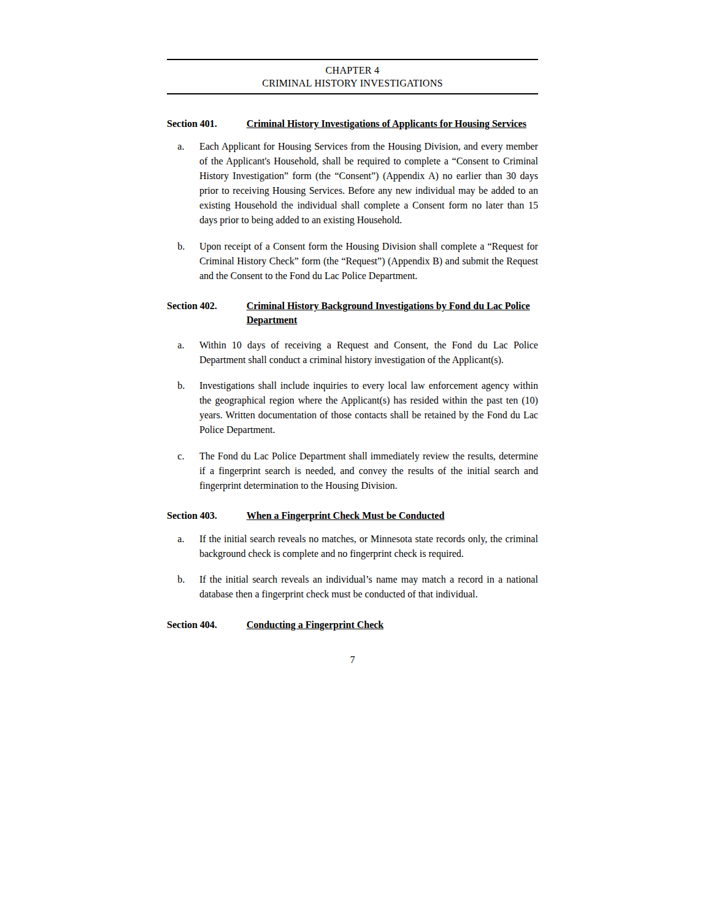CHAPTER 4
CRIMINAL HISTORY INVESTIGATIONS
Section 401. Criminal History Investigations of Applicants for Housing Services
a. Each Applicant for Housing Services from the Housing Division, and every member of the Applicant's Household, shall be required to complete a “Consent to Criminal History Investigation” form (the “Consent”) (Appendix A) no earlier than 30 days prior to receiving Housing Services. Before any new individual may be added to an existing Household the individual shall complete a Consent form no later than 15 days prior to being added to an existing Household.
b. Upon receipt of a Consent form the Housing Division shall complete a “Request for Criminal History Check” form (the “Request”) (Appendix B) and submit the Request and the Consent to the Fond du Lac Police Department.
Section 402. Criminal History Background Investigations by Fond du Lac Police Department
a. Within 10 days of receiving a Request and Consent, the Fond du Lac Police Department shall conduct a criminal history investigation of the Applicant(s).
b. Investigations shall include inquiries to every local law enforcement agency within the geographical region where the Applicant(s) has resided within the past ten (10) years. Written documentation of those contacts shall be retained by the Fond du Lac Police Department.
c. The Fond du Lac Police Department shall immediately review the results, determine if a fingerprint search is needed, and convey the results of the initial search and fingerprint determination to the Housing Division.
Section 403. When a Fingerprint Check Must be Conducted
a. If the initial search reveals no matches, or Minnesota state records only, the criminal background check is complete and no fingerprint check is required.
b. If the initial search reveals an individual’s name may match a record in a national database then a fingerprint check must be conducted of that individual.
Section 404. Conducting a Fingerprint Check
7